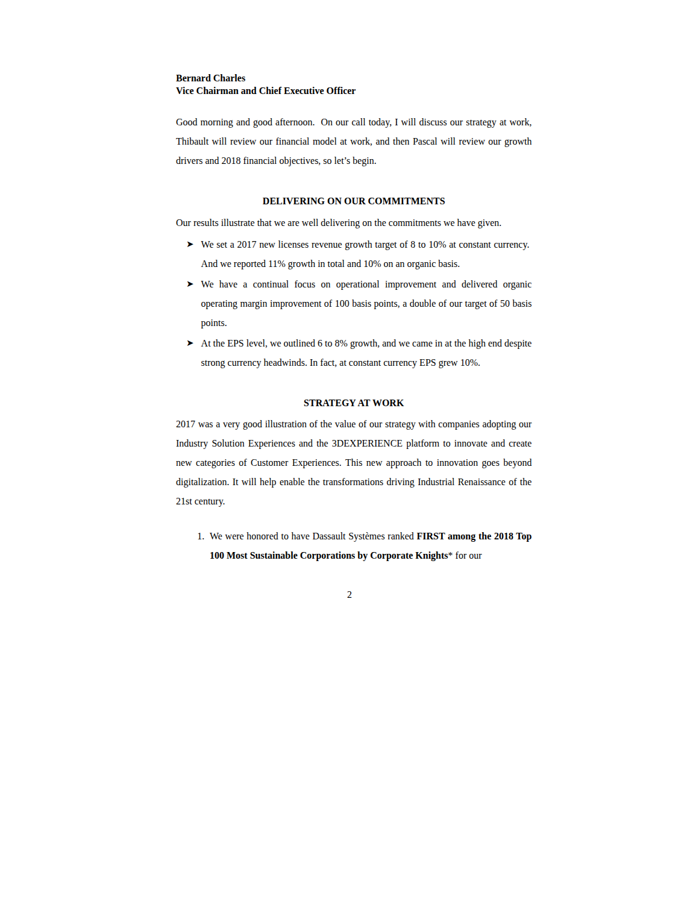Bernard Charles
Vice Chairman and Chief Executive Officer
Good morning and good afternoon. On our call today, I will discuss our strategy at work, Thibault will review our financial model at work, and then Pascal will review our growth drivers and 2018 financial objectives, so let’s begin.
DELIVERING ON OUR COMMITMENTS
Our results illustrate that we are well delivering on the commitments we have given.
We set a 2017 new licenses revenue growth target of 8 to 10% at constant currency. And we reported 11% growth in total and 10% on an organic basis.
We have a continual focus on operational improvement and delivered organic operating margin improvement of 100 basis points, a double of our target of 50 basis points.
At the EPS level, we outlined 6 to 8% growth, and we came in at the high end despite strong currency headwinds. In fact, at constant currency EPS grew 10%.
STRATEGY AT WORK
2017 was a very good illustration of the value of our strategy with companies adopting our Industry Solution Experiences and the 3DEXPERIENCE platform to innovate and create new categories of Customer Experiences. This new approach to innovation goes beyond digitalization. It will help enable the transformations driving Industrial Renaissance of the 21st century.
We were honored to have Dassault Systèmes ranked FIRST among the 2018 Top 100 Most Sustainable Corporations by Corporate Knights* for our
2